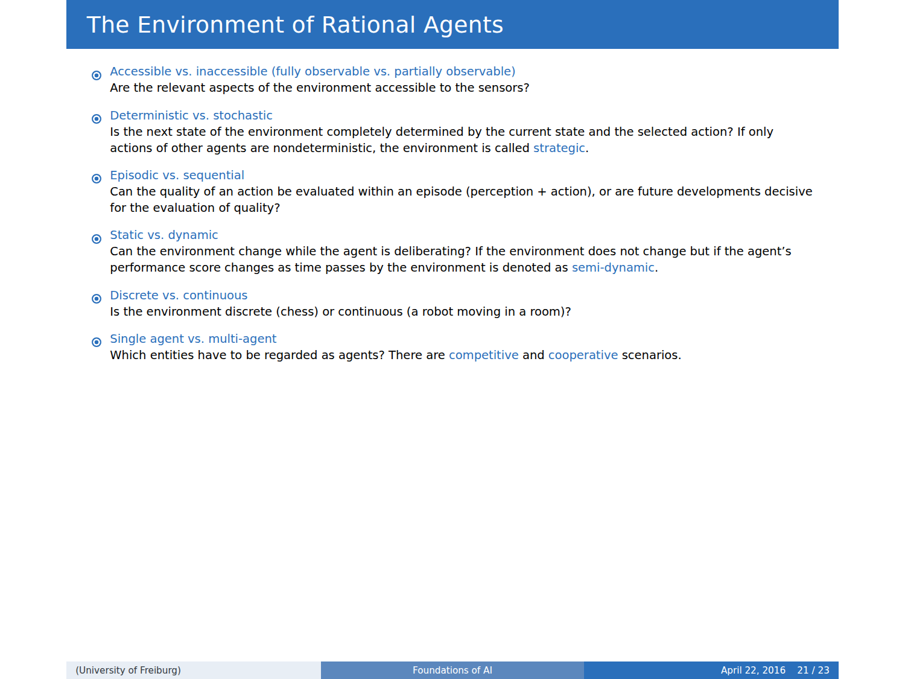The Environment of Rational Agents
Accessible vs. inaccessible (fully observable vs. partially observable) Are the relevant aspects of the environment accessible to the sensors?
Deterministic vs. stochastic Is the next state of the environment completely determined by the current state and the selected action? If only actions of other agents are nondeterministic, the environment is called strategic.
Episodic vs. sequential Can the quality of an action be evaluated within an episode (perception + action), or are future developments decisive for the evaluation of quality?
Static vs. dynamic Can the environment change while the agent is deliberating? If the environment does not change but if the agent’s performance score changes as time passes by the environment is denoted as semi-dynamic.
Discrete vs. continuous Is the environment discrete (chess) or continuous (a robot moving in a room)?
Single agent vs. multi-agent Which entities have to be regarded as agents? There are competitive and cooperative scenarios.
(University of Freiburg)
Foundations of AI
April 22, 2016 21 / 23